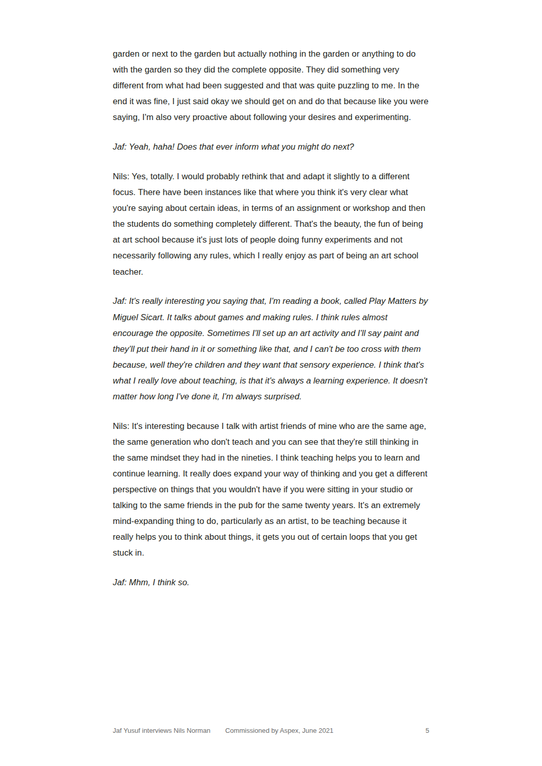garden or next to the garden but actually nothing in the garden or anything to do with the garden so they did the complete opposite. They did something very different from what had been suggested and that was quite puzzling to me. In the end it was fine, I just said okay we should get on and do that because like you were saying, I'm also very proactive about following your desires and experimenting.
Jaf: Yeah, haha! Does that ever inform what you might do next?
Nils: Yes, totally. I would probably rethink that and adapt it slightly to a different focus. There have been instances like that where you think it's very clear what you're saying about certain ideas, in terms of an assignment or workshop and then the students do something completely different. That's the beauty, the fun of being at art school because it's just lots of people doing funny experiments and not necessarily following any rules, which I really enjoy as part of being an art school teacher.
Jaf: It's really interesting you saying that, I'm reading a book, called Play Matters by Miguel Sicart. It talks about games and making rules. I think rules almost encourage the opposite. Sometimes I'll set up an art activity and I'll say paint and they'll put their hand in it or something like that, and I can't be too cross with them because, well they're children and they want that sensory experience. I think that's what I really love about teaching, is that it's always a learning experience. It doesn't matter how long I've done it, I'm always surprised.
Nils: It's interesting because I talk with artist friends of mine who are the same age, the same generation who don't teach and you can see that they're still thinking in the same mindset they had in the nineties. I think teaching helps you to learn and continue learning. It really does expand your way of thinking and you get a different perspective on things that you wouldn't have if you were sitting in your studio or talking to the same friends in the pub for the same twenty years. It's an extremely mind-expanding thing to do, particularly as an artist, to be teaching because it really helps you to think about things, it gets you out of certain loops that you get stuck in.
Jaf: Mhm, I think so.
Jaf Yusuf interviews Nils Norman Commissioned by Aspex, June 2021 5